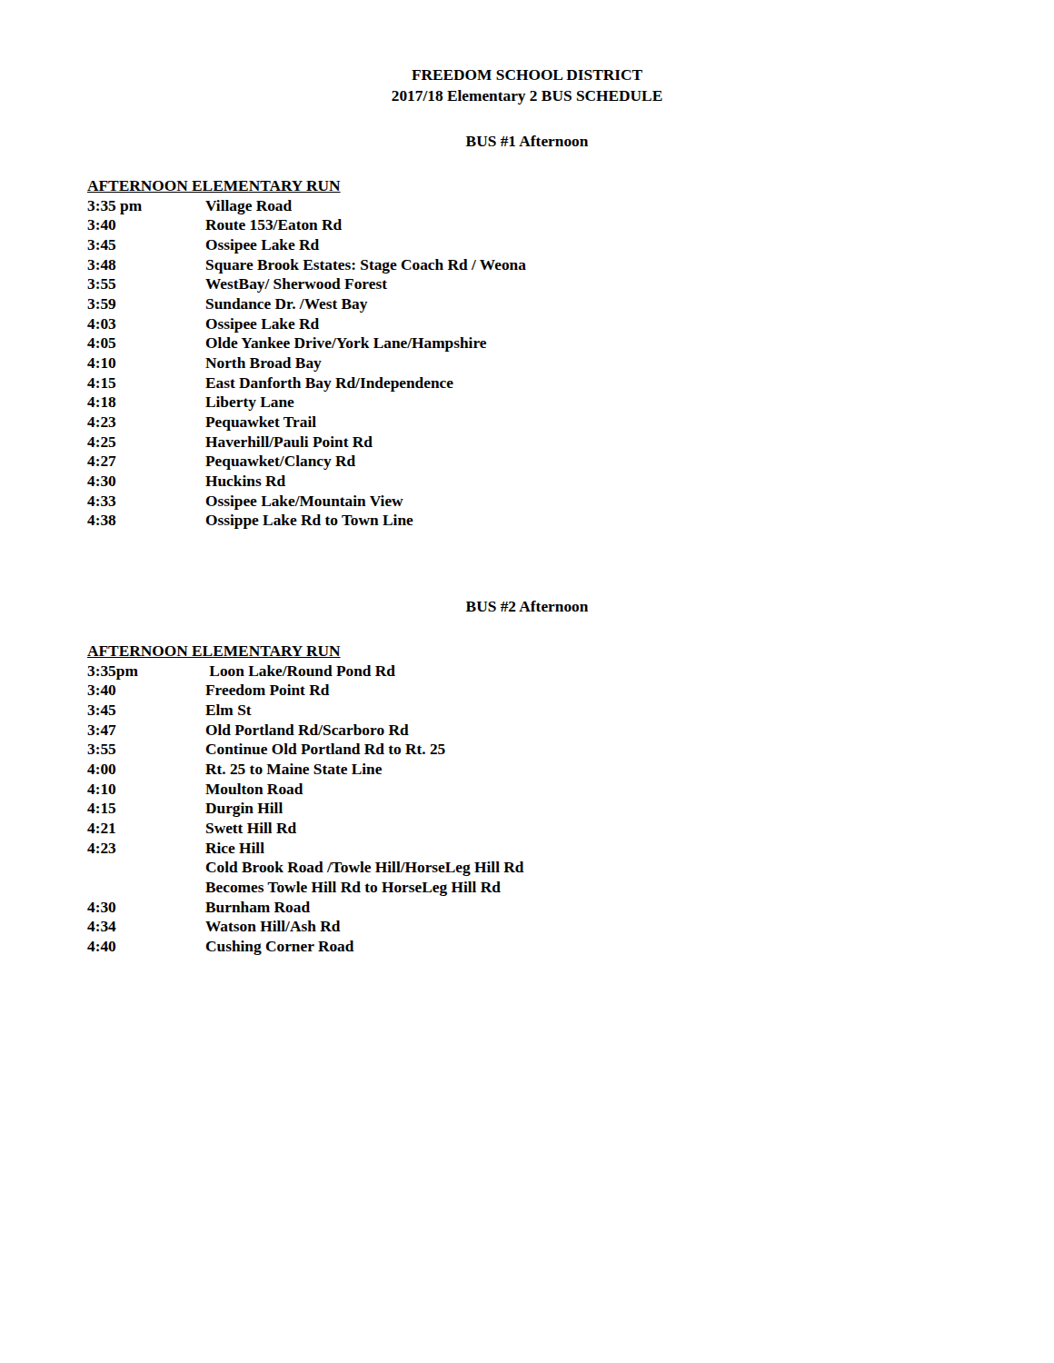FREEDOM SCHOOL DISTRICT
2017/18 Elementary 2 BUS SCHEDULE
BUS #1 Afternoon
AFTERNOON ELEMENTARY RUN
| 3:35 pm | Village Road |
| 3:40 | Route 153/Eaton Rd |
| 3:45 | Ossipee Lake Rd |
| 3:48 | Square Brook Estates: Stage Coach Rd / Weona |
| 3:55 | WestBay/ Sherwood Forest |
| 3:59 | Sundance Dr. /West Bay |
| 4:03 | Ossipee Lake Rd |
| 4:05 | Olde Yankee Drive/York Lane/Hampshire |
| 4:10 | North Broad Bay |
| 4:15 | East Danforth Bay Rd/Independence |
| 4:18 | Liberty Lane |
| 4:23 | Pequawket Trail |
| 4:25 | Haverhill/Pauli Point Rd |
| 4:27 | Pequawket/Clancy Rd |
| 4:30 | Huckins Rd |
| 4:33 | Ossipee Lake/Mountain View |
| 4:38 | Ossippe Lake Rd to Town Line |
BUS #2 Afternoon
AFTERNOON ELEMENTARY RUN
| 3:35pm | Loon Lake/Round Pond Rd |
| 3:40 | Freedom Point Rd |
| 3:45 | Elm St |
| 3:47 | Old Portland Rd/Scarboro Rd |
| 3:55 | Continue Old Portland Rd to Rt. 25 |
| 4:00 | Rt. 25 to Maine State Line |
| 4:10 | Moulton Road |
| 4:15 | Durgin Hill |
| 4:21 | Swett Hill Rd |
| 4:23 | Rice Hill |
| | Cold Brook Road /Towle Hill/HorseLeg Hill Rd |
| | Becomes Towle Hill Rd to HorseLeg Hill Rd |
| 4:30 | Burnham Road |
| 4:34 | Watson Hill/Ash Rd |
| 4:40 | Cushing Corner Road |